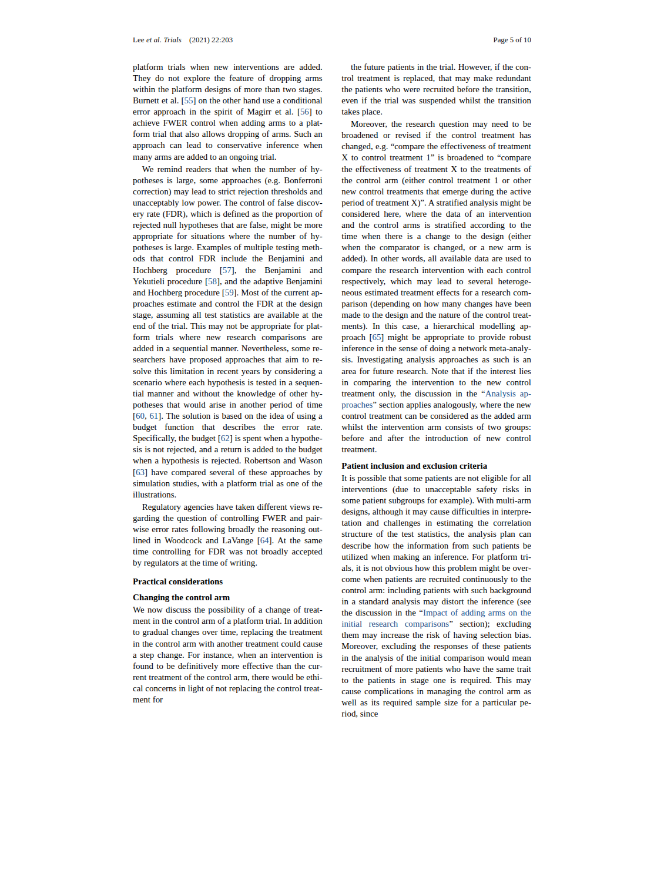Lee et al. Trials (2021) 22:203
Page 5 of 10
platform trials when new interventions are added. They do not explore the feature of dropping arms within the platform designs of more than two stages. Burnett et al. [55] on the other hand use a conditional error approach in the spirit of Magirr et al. [56] to achieve FWER control when adding arms to a platform trial that also allows dropping of arms. Such an approach can lead to conservative inference when many arms are added to an ongoing trial.
We remind readers that when the number of hypotheses is large, some approaches (e.g. Bonferroni correction) may lead to strict rejection thresholds and unacceptably low power. The control of false discovery rate (FDR), which is defined as the proportion of rejected null hypotheses that are false, might be more appropriate for situations where the number of hypotheses is large. Examples of multiple testing methods that control FDR include the Benjamini and Hochberg procedure [57], the Benjamini and Yekutieli procedure [58], and the adaptive Benjamini and Hochberg procedure [59]. Most of the current approaches estimate and control the FDR at the design stage, assuming all test statistics are available at the end of the trial. This may not be appropriate for platform trials where new research comparisons are added in a sequential manner. Nevertheless, some researchers have proposed approaches that aim to resolve this limitation in recent years by considering a scenario where each hypothesis is tested in a sequential manner and without the knowledge of other hypotheses that would arise in another period of time [60, 61]. The solution is based on the idea of using a budget function that describes the error rate. Specifically, the budget [62] is spent when a hypothesis is not rejected, and a return is added to the budget when a hypothesis is rejected. Robertson and Wason [63] have compared several of these approaches by simulation studies, with a platform trial as one of the illustrations.
Regulatory agencies have taken different views regarding the question of controlling FWER and pairwise error rates following broadly the reasoning outlined in Woodcock and LaVange [64]. At the same time controlling for FDR was not broadly accepted by regulators at the time of writing.
Practical considerations
Changing the control arm
We now discuss the possibility of a change of treatment in the control arm of a platform trial. In addition to gradual changes over time, replacing the treatment in the control arm with another treatment could cause a step change. For instance, when an intervention is found to be definitively more effective than the current treatment of the control arm, there would be ethical concerns in light of not replacing the control treatment for
the future patients in the trial. However, if the control treatment is replaced, that may make redundant the patients who were recruited before the transition, even if the trial was suspended whilst the transition takes place.
Moreover, the research question may need to be broadened or revised if the control treatment has changed, e.g. “compare the effectiveness of treatment X to control treatment 1” is broadened to “compare the effectiveness of treatment X to the treatments of the control arm (either control treatment 1 or other new control treatments that emerge during the active period of treatment X)”. A stratified analysis might be considered here, where the data of an intervention and the control arms is stratified according to the time when there is a change to the design (either when the comparator is changed, or a new arm is added). In other words, all available data are used to compare the research intervention with each control respectively, which may lead to several heterogeneous estimated treatment effects for a research comparison (depending on how many changes have been made to the design and the nature of the control treatments). In this case, a hierarchical modelling approach [65] might be appropriate to provide robust inference in the sense of doing a network meta-analysis. Investigating analysis approaches as such is an area for future research. Note that if the interest lies in comparing the intervention to the new control treatment only, the discussion in the “Analysis approaches” section applies analogously, where the new control treatment can be considered as the added arm whilst the intervention arm consists of two groups: before and after the introduction of new control treatment.
Patient inclusion and exclusion criteria
It is possible that some patients are not eligible for all interventions (due to unacceptable safety risks in some patient subgroups for example). With multi-arm designs, although it may cause difficulties in interpretation and challenges in estimating the correlation structure of the test statistics, the analysis plan can describe how the information from such patients be utilized when making an inference. For platform trials, it is not obvious how this problem might be overcome when patients are recruited continuously to the control arm: including patients with such background in a standard analysis may distort the inference (see the discussion in the “Impact of adding arms on the initial research comparisons” section); excluding them may increase the risk of having selection bias. Moreover, excluding the responses of these patients in the analysis of the initial comparison would mean recruitment of more patients who have the same trait to the patients in stage one is required. This may cause complications in managing the control arm as well as its required sample size for a particular period, since